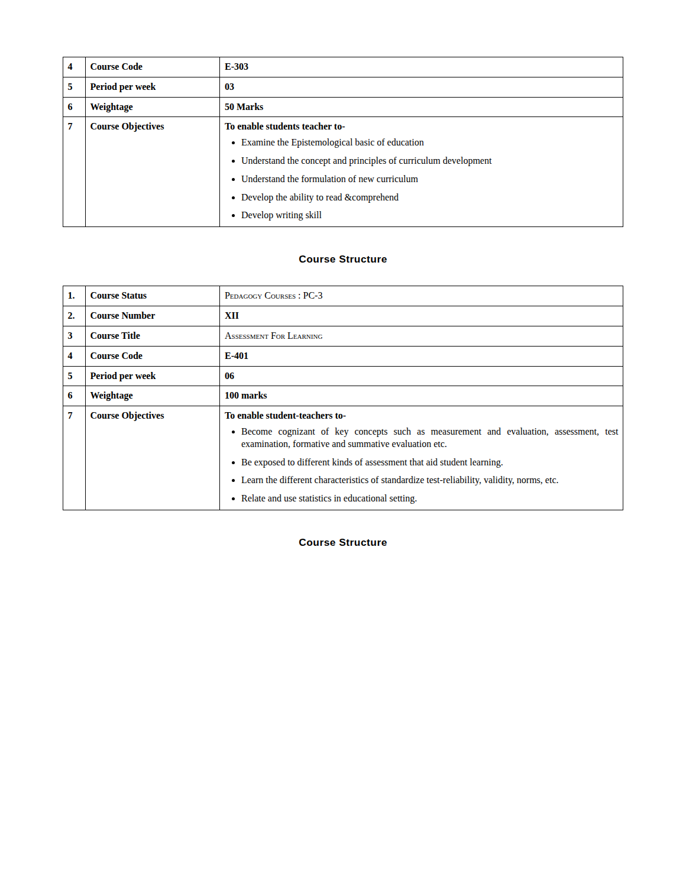| 4 | Course Code | E-303 |
| 5 | Period per week | 03 |
| 6 | Weightage | 50 Marks |
| 7 | Course Objectives | To enable students teacher to- Examine the Epistemological basic of education Understand the concept and principles of curriculum development Understand the formulation of new curriculum Develop the ability to read &comprehend Develop writing skill |
Course Structure
| 1. | Course Status | Pedagogy Courses : PC-3 |
| 2. | Course Number | XII |
| 3 | Course Title | Assessment For Learning |
| 4 | Course Code | E-401 |
| 5 | Period per week | 06 |
| 6 | Weightage | 100 marks |
| 7 | Course Objectives | To enable student-teachers to- Become cognizant of key concepts such as measurement and evaluation, assessment, test examination, formative and summative evaluation etc. Be exposed to different kinds of assessment that aid student learning. Learn the different characteristics of standardize test-reliability, validity, norms, etc. Relate and use statistics in educational setting. |
Course Structure